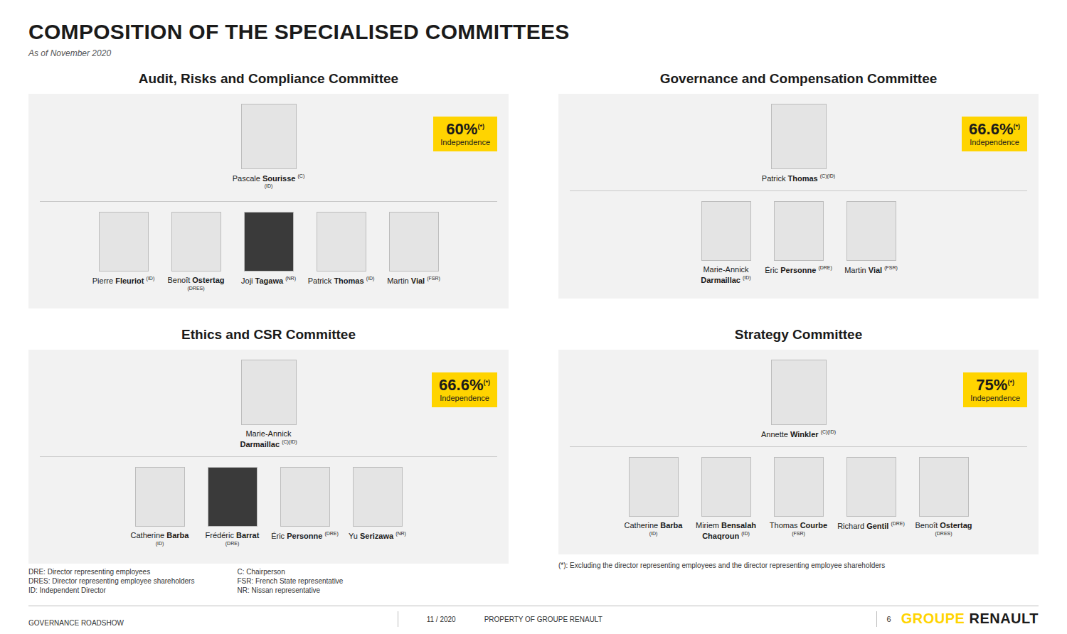COMPOSITION OF THE SPECIALISED COMMITTEES
As of November 2020
Audit, Risks and Compliance Committee
Pascale Sourisse (C)(ID)
60%(*)
Independence
Pierre Fleuriot (ID)
Benoît Ostertag (DRES)
Joji Tagawa (NR)
Patrick Thomas (ID)
Martin Vial (FSR)
Governance and Compensation Committee
Patrick Thomas (C)(ID)
66.6%(*)
Independence
Marie-Annick Darmaillac (ID)
Éric Personne (DRE)
Martin Vial (FSR)
Ethics and CSR Committee
Marie-Annick Darmaillac (C)(ID)
66.6%(*)
Independence
Catherine Barba (ID)
Frédéric Barrat (DRE)
Éric Personne (DRE)
Yu Serizawa (NR)
DRE: Director representing employees
DRES: Director representing employee shareholders
ID: Independent Director
C: Chairperson
FSR: French State representative
NR: Nissan representative
Strategy Committee
Annette Winkler (C)(ID)
75%(*)
Independence
Catherine Barba (ID)
Miriem Bensalah Chaqroun (ID)
Thomas Courbe (FSR)
Richard Gentil (DRE)
Benoît Ostertag (DRES)
(*): Excluding the director representing employees and the director representing employee shareholders
GOVERNANCE ROADSHOW
11 / 2020 PROPERTY OF GROUPE RENAULT
6 GROUPE RENAULT